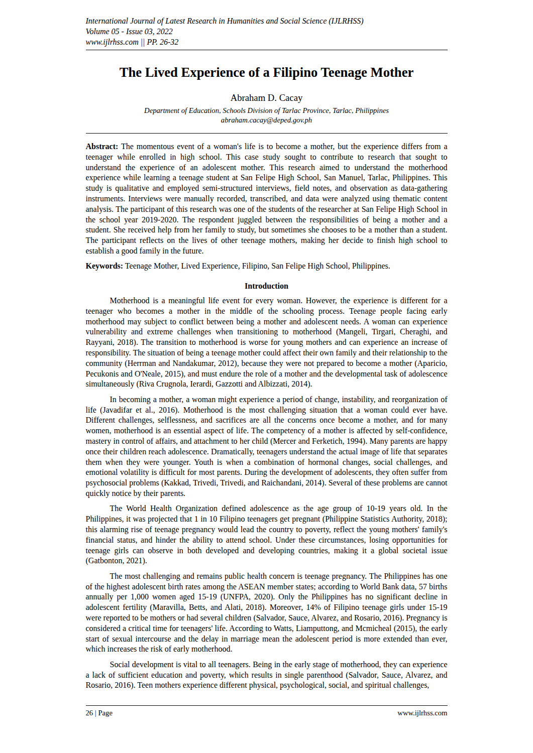International Journal of Latest Research in Humanities and Social Science (IJLRHSS)
Volume 05 - Issue 03, 2022
www.ijlrhss.com || PP. 26-32
The Lived Experience of a Filipino Teenage Mother
Abraham D. Cacay
Department of Education, Schools Division of Tarlac Province, Tarlac, Philippines
abraham.cacay@deped.gov.ph
Abstract: The momentous event of a woman's life is to become a mother, but the experience differs from a teenager while enrolled in high school. This case study sought to contribute to research that sought to understand the experience of an adolescent mother. This research aimed to understand the motherhood experience while learning a teenage student at San Felipe High School, San Manuel, Tarlac, Philippines. This study is qualitative and employed semi-structured interviews, field notes, and observation as data-gathering instruments. Interviews were manually recorded, transcribed, and data were analyzed using thematic content analysis. The participant of this research was one of the students of the researcher at San Felipe High School in the school year 2019-2020. The respondent juggled between the responsibilities of being a mother and a student. She received help from her family to study, but sometimes she chooses to be a mother than a student. The participant reflects on the lives of other teenage mothers, making her decide to finish high school to establish a good family in the future.
Keywords: Teenage Mother, Lived Experience, Filipino, San Felipe High School, Philippines.
Introduction
Motherhood is a meaningful life event for every woman. However, the experience is different for a teenager who becomes a mother in the middle of the schooling process. Teenage people facing early motherhood may subject to conflict between being a mother and adolescent needs. A woman can experience vulnerability and extreme challenges when transitioning to motherhood (Mangeli, Tirgari, Cheraghi, and Rayyani, 2018). The transition to motherhood is worse for young mothers and can experience an increase of responsibility. The situation of being a teenage mother could affect their own family and their relationship to the community (Herrman and Nandakumar, 2012), because they were not prepared to become a mother (Aparicio, Pecukonis and O'Neale, 2015), and must endure the role of a mother and the developmental task of adolescence simultaneously (Riva Crugnola, Ierardi, Gazzotti and Albizzati, 2014).
In becoming a mother, a woman might experience a period of change, instability, and reorganization of life (Javadifar et al., 2016). Motherhood is the most challenging situation that a woman could ever have. Different challenges, selflessness, and sacrifices are all the concerns once become a mother, and for many women, motherhood is an essential aspect of life. The competency of a mother is affected by self-confidence, mastery in control of affairs, and attachment to her child (Mercer and Ferketich, 1994). Many parents are happy once their children reach adolescence. Dramatically, teenagers understand the actual image of life that separates them when they were younger. Youth is when a combination of hormonal changes, social challenges, and emotional volatility is difficult for most parents. During the development of adolescents, they often suffer from psychosocial problems (Kakkad, Trivedi, Trivedi, and Raichandani, 2014). Several of these problems are cannot quickly notice by their parents.
The World Health Organization defined adolescence as the age group of 10-19 years old. In the Philippines, it was projected that 1 in 10 Filipino teenagers get pregnant (Philippine Statistics Authority, 2018); this alarming rise of teenage pregnancy would lead the country to poverty, reflect the young mothers' family's financial status, and hinder the ability to attend school. Under these circumstances, losing opportunities for teenage girls can observe in both developed and developing countries, making it a global societal issue (Gatbonton, 2021).
The most challenging and remains public health concern is teenage pregnancy. The Philippines has one of the highest adolescent birth rates among the ASEAN member states; according to World Bank data, 57 births annually per 1,000 women aged 15-19 (UNFPA, 2020). Only the Philippines has no significant decline in adolescent fertility (Maravilla, Betts, and Alati, 2018). Moreover, 14% of Filipino teenage girls under 15-19 were reported to be mothers or had several children (Salvador, Sauce, Alvarez, and Rosario, 2016). Pregnancy is considered a critical time for teenagers' life. According to Watts, Liamputtong, and Mcmicheal (2015), the early start of sexual intercourse and the delay in marriage mean the adolescent period is more extended than ever, which increases the risk of early motherhood.
Social development is vital to all teenagers. Being in the early stage of motherhood, they can experience a lack of sufficient education and poverty, which results in single parenthood (Salvador, Sauce, Alvarez, and Rosario, 2016). Teen mothers experience different physical, psychological, social, and spiritual challenges,
26 | Page www.ijlrhss.com